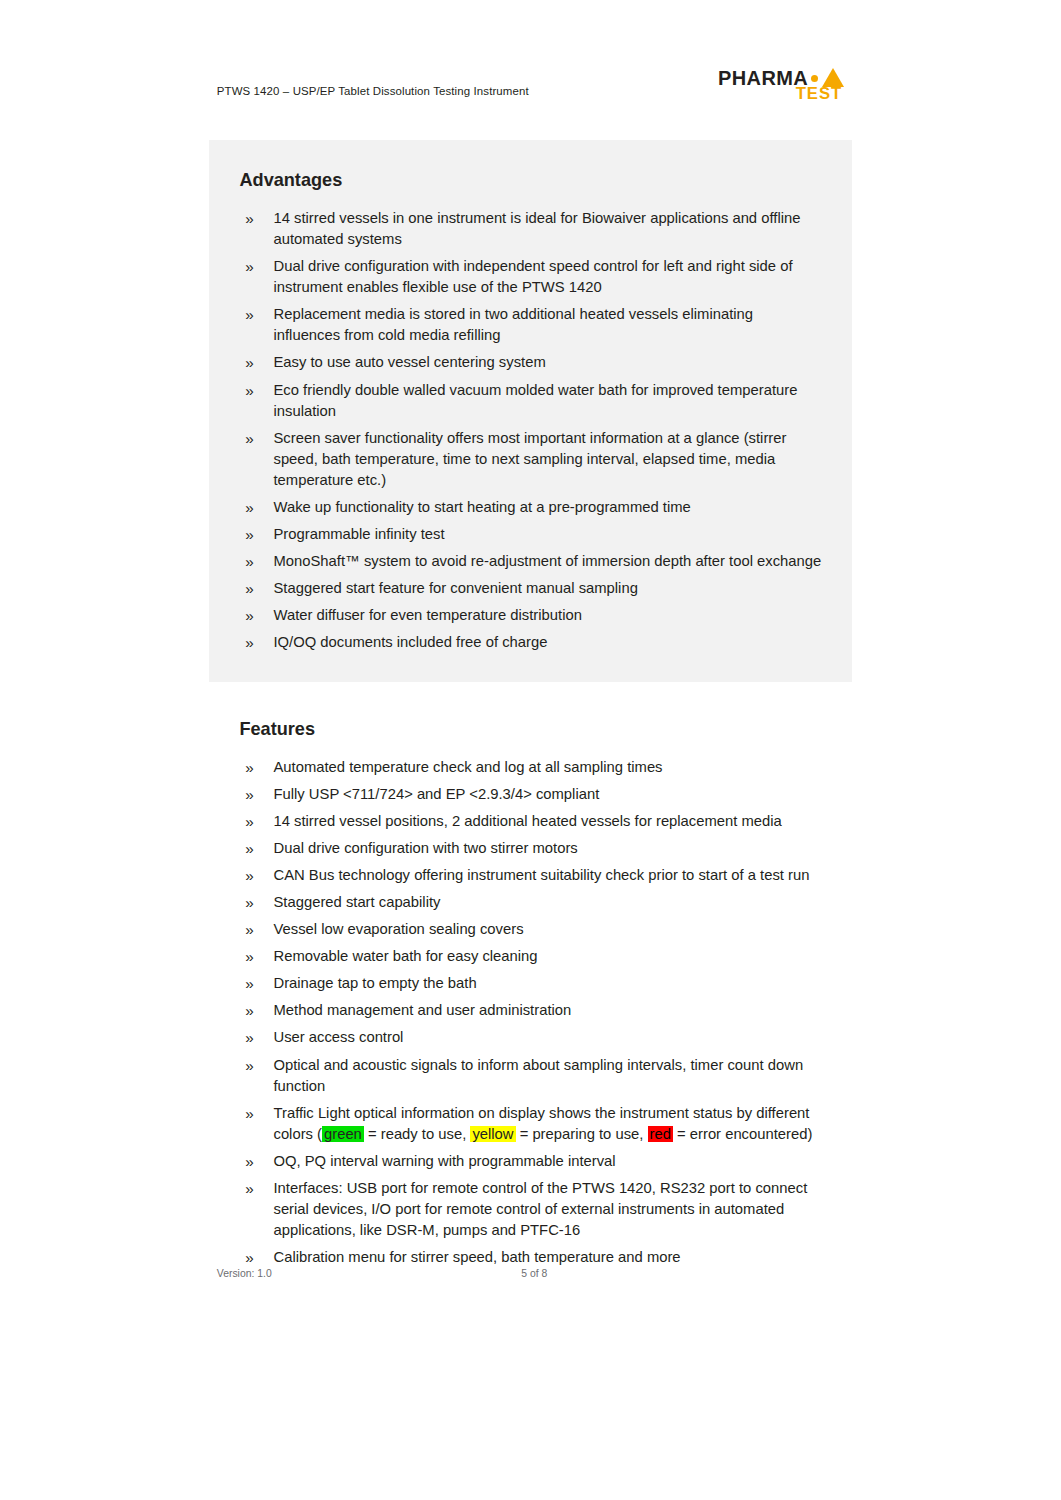PTWS 1420 – USP/EP Tablet Dissolution Testing Instrument
PHARMA TEST
Advantages
14 stirred vessels in one instrument is ideal for Biowaiver applications and offline automated systems
Dual drive configuration with independent speed control for left and right side of instrument enables flexible use of the PTWS 1420
Replacement media is stored in two additional heated vessels eliminating influences from cold media refilling
Easy to use auto vessel centering system
Eco friendly double walled vacuum molded water bath for improved temperature insulation
Screen saver functionality offers most important information at a glance (stirrer speed, bath temperature, time to next sampling interval, elapsed time, media temperature etc.)
Wake up functionality to start heating at a pre-programmed time
Programmable infinity test
MonoShaft™ system to avoid re-adjustment of immersion depth after tool exchange
Staggered start feature for convenient manual sampling
Water diffuser for even temperature distribution
IQ/OQ documents included free of charge
Features
Automated temperature check and log at all sampling times
Fully USP <711/724> and EP <2.9.3/4> compliant
14 stirred vessel positions, 2 additional heated vessels for replacement media
Dual drive configuration with two stirrer motors
CAN Bus technology offering instrument suitability check prior to start of a test run
Staggered start capability
Vessel low evaporation sealing covers
Removable water bath for easy cleaning
Drainage tap to empty the bath
Method management and user administration
User access control
Optical and acoustic signals to inform about sampling intervals, timer count down function
Traffic Light optical information on display shows the instrument status by different colors (green = ready to use, yellow = preparing to use, red = error encountered)
OQ, PQ interval warning with programmable interval
Interfaces: USB port for remote control of the PTWS 1420, RS232 port to connect serial devices, I/O port for remote control of external instruments in automated applications, like DSR-M, pumps and PTFC-16
Calibration menu for stirrer speed, bath temperature and more
Version: 1.0
5 of 8